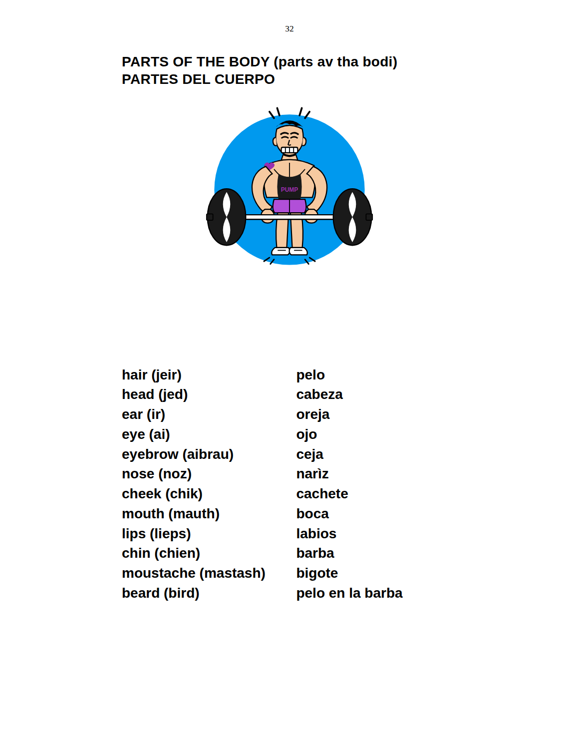32
PARTS OF THE BODY (parts av tha bodi) PARTES DEL CUERPO
Cartoon weightlifter A muscular cartoon man in a purple singlet straining to lift a heavy barbell, shown against a blue circular background. PUMP
| hair (jeir) | pelo |
| head (jed) | cabeza |
| ear (ir) | oreja |
| eye (ai) | ojo |
| eyebrow (aibrau) | ceja |
| nose (noz) | narìz |
| cheek (chik) | cachete |
| mouth (mauth) | boca |
| lips (lieps) | labios |
| chin (chien) | barba |
| moustache (mastash) | bigote |
| beard (bird) | pelo en la barba |